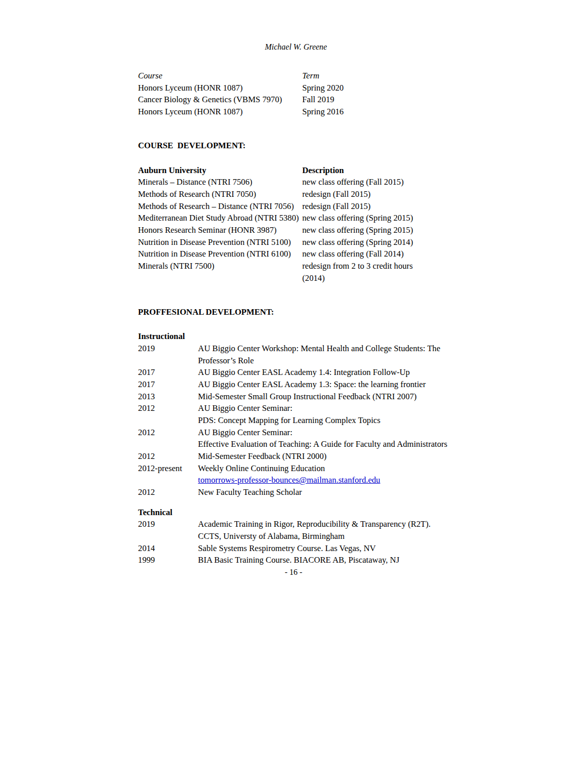Michael W. Greene
| Course | Term |
| Honors Lyceum (HONR 1087) | Spring 2020 |
| Cancer Biology & Genetics (VBMS 7970) | Fall 2019 |
| Honors Lyceum (HONR 1087) | Spring 2016 |
COURSE DEVELOPMENT:
| Auburn University | Description |
| Minerals – Distance (NTRI 7506) | new class offering (Fall 2015) |
| Methods of Research (NTRI 7050) | redesign (Fall 2015) |
| Methods of Research – Distance (NTRI 7056) | redesign (Fall 2015) |
| Mediterranean Diet Study Abroad (NTRI 5380) | new class offering (Spring 2015) |
| Honors Research Seminar (HONR 3987) | new class offering (Spring 2015) |
| Nutrition in Disease Prevention (NTRI 5100) | new class offering (Spring 2014) |
| Nutrition in Disease Prevention (NTRI 6100) | new class offering (Fall 2014) |
| Minerals (NTRI 7500) | redesign from 2 to 3 credit hours |
| | (2014) |
PROFFESIONAL DEVELOPMENT:
| Instructional | |
| 2019 | AU Biggio Center Workshop: Mental Health and College Students: The Professor’s Role |
| 2017 | AU Biggio Center EASL Academy 1.4: Integration Follow-Up |
| 2017 | AU Biggio Center EASL Academy 1.3: Space: the learning frontier |
| 2013 | Mid-Semester Small Group Instructional Feedback (NTRI 2007) |
| 2012 | AU Biggio Center Seminar: |
| | PDS: Concept Mapping for Learning Complex Topics |
| 2012 | AU Biggio Center Seminar: |
| | Effective Evaluation of Teaching: A Guide for Faculty and Administrators |
| 2012 | Mid-Semester Feedback (NTRI 2000) |
| 2012-present | Weekly Online Continuing Education |
| | tomorrows-professor-bounces@mailman.stanford.edu |
| 2012 | New Faculty Teaching Scholar |
| Technical | |
| 2019 | Academic Training in Rigor, Reproducibility & Transparency (R2T). CCTS, Universty of Alabama, Birmingham |
| 2014 | Sable Systems Respirometry Course. Las Vegas, NV |
| 1999 | BIA Basic Training Course. BIACORE AB, Piscataway, NJ |
- 16 -